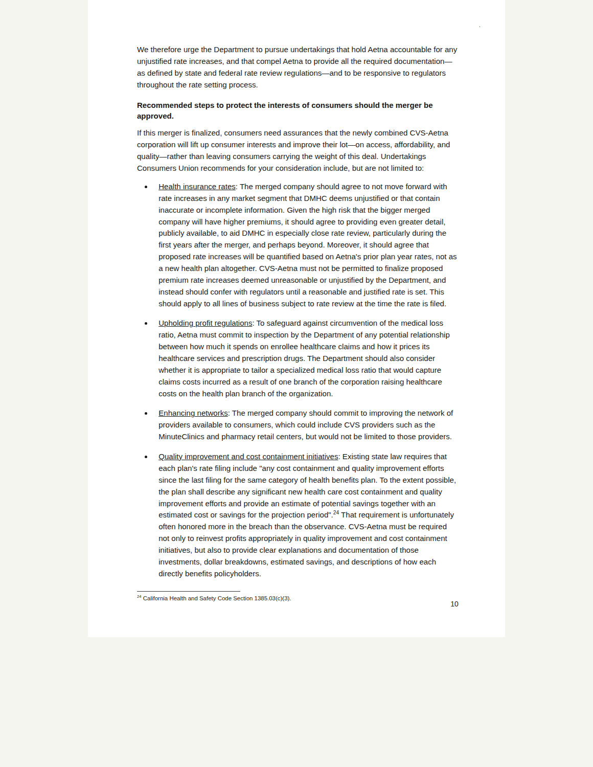.
We therefore urge the Department to pursue undertakings that hold Aetna accountable for any unjustified rate increases, and that compel Aetna to provide all the required documentation—as defined by state and federal rate review regulations—and to be responsive to regulators throughout the rate setting process.
Recommended steps to protect the interests of consumers should the merger be approved.
If this merger is finalized, consumers need assurances that the newly combined CVS-Aetna corporation will lift up consumer interests and improve their lot—on access, affordability, and quality—rather than leaving consumers carrying the weight of this deal. Undertakings Consumers Union recommends for your consideration include, but are not limited to:
Health insurance rates: The merged company should agree to not move forward with rate increases in any market segment that DMHC deems unjustified or that contain inaccurate or incomplete information. Given the high risk that the bigger merged company will have higher premiums, it should agree to providing even greater detail, publicly available, to aid DMHC in especially close rate review, particularly during the first years after the merger, and perhaps beyond. Moreover, it should agree that proposed rate increases will be quantified based on Aetna's prior plan year rates, not as a new health plan altogether. CVS-Aetna must not be permitted to finalize proposed premium rate increases deemed unreasonable or unjustified by the Department, and instead should confer with regulators until a reasonable and justified rate is set. This should apply to all lines of business subject to rate review at the time the rate is filed.
Upholding profit regulations: To safeguard against circumvention of the medical loss ratio, Aetna must commit to inspection by the Department of any potential relationship between how much it spends on enrollee healthcare claims and how it prices its healthcare services and prescription drugs. The Department should also consider whether it is appropriate to tailor a specialized medical loss ratio that would capture claims costs incurred as a result of one branch of the corporation raising healthcare costs on the health plan branch of the organization.
Enhancing networks: The merged company should commit to improving the network of providers available to consumers, which could include CVS providers such as the MinuteClinics and pharmacy retail centers, but would not be limited to those providers.
Quality improvement and cost containment initiatives: Existing state law requires that each plan's rate filing include "any cost containment and quality improvement efforts since the last filing for the same category of health benefits plan. To the extent possible, the plan shall describe any significant new health care cost containment and quality improvement efforts and provide an estimate of potential savings together with an estimated cost or savings for the projection period".24 That requirement is unfortunately often honored more in the breach than the observance. CVS-Aetna must be required not only to reinvest profits appropriately in quality improvement and cost containment initiatives, but also to provide clear explanations and documentation of those investments, dollar breakdowns, estimated savings, and descriptions of how each directly benefits policyholders.
24 California Health and Safety Code Section 1385.03(c)(3).
10